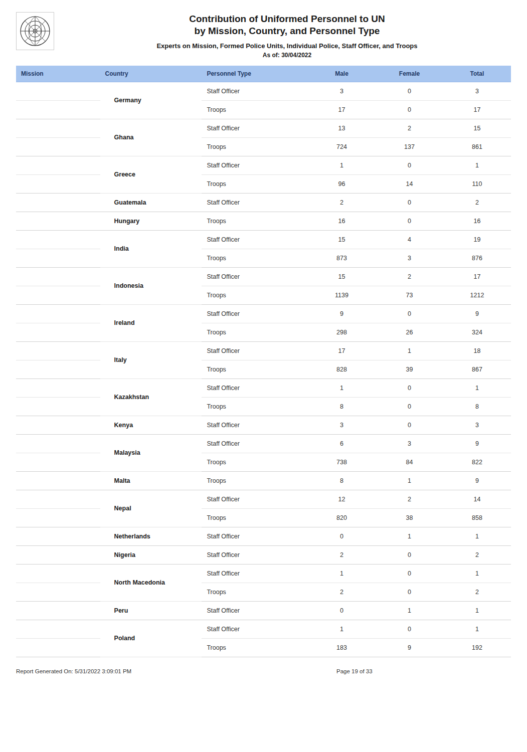Contribution of Uniformed Personnel to UN
by Mission, Country, and Personnel Type
Experts on Mission, Formed Police Units, Individual Police, Staff Officer, and Troops
As of: 30/04/2022
| Mission | Country | Personnel Type | Male | Female | Total |
| --- | --- | --- | --- | --- | --- |
| | Germany | Staff Officer | 3 | 0 | 3 |
| | Troops | 17 | 0 | 17 |
| | Ghana | Staff Officer | 13 | 2 | 15 |
| | Troops | 724 | 137 | 861 |
| | Greece | Staff Officer | 1 | 0 | 1 |
| | Troops | 96 | 14 | 110 |
| | Guatemala | Staff Officer | 2 | 0 | 2 |
| | Hungary | Troops | 16 | 0 | 16 |
| | India | Staff Officer | 15 | 4 | 19 |
| | Troops | 873 | 3 | 876 |
| | Indonesia | Staff Officer | 15 | 2 | 17 |
| | Troops | 1139 | 73 | 1212 |
| | Ireland | Staff Officer | 9 | 0 | 9 |
| | Troops | 298 | 26 | 324 |
| | Italy | Staff Officer | 17 | 1 | 18 |
| | Troops | 828 | 39 | 867 |
| | Kazakhstan | Staff Officer | 1 | 0 | 1 |
| | Troops | 8 | 0 | 8 |
| | Kenya | Staff Officer | 3 | 0 | 3 |
| | Malaysia | Staff Officer | 6 | 3 | 9 |
| | Troops | 738 | 84 | 822 |
| | Malta | Troops | 8 | 1 | 9 |
| | Nepal | Staff Officer | 12 | 2 | 14 |
| | Troops | 820 | 38 | 858 |
| | Netherlands | Staff Officer | 0 | 1 | 1 |
| | Nigeria | Staff Officer | 2 | 0 | 2 |
| | North Macedonia | Staff Officer | 1 | 0 | 1 |
| | Troops | 2 | 0 | 2 |
| | Peru | Staff Officer | 0 | 1 | 1 |
| | Poland | Staff Officer | 1 | 0 | 1 |
| | Troops | 183 | 9 | 192 |
Report Generated On: 5/31/2022 3:09:01 PM
Page 19 of 33